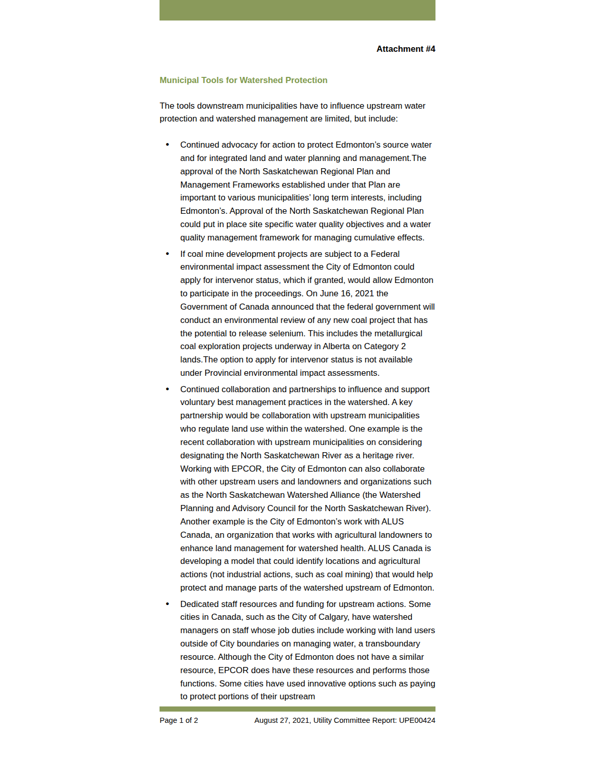Attachment #4
Municipal Tools for Watershed Protection
The tools downstream municipalities have to influence upstream water protection and watershed management are limited, but include:
Continued advocacy for action to protect Edmonton’s source water and for integrated land and water planning and management.The approval of the North Saskatchewan Regional Plan and Management Frameworks established under that Plan are important to various municipalities’ long term interests, including Edmonton’s. Approval of the North Saskatchewan Regional Plan could put in place site specific water quality objectives and a water quality management framework for managing cumulative effects.
If coal mine development projects are subject to a Federal environmental impact assessment the City of Edmonton could apply for intervenor status, which if granted, would allow Edmonton to participate in the proceedings. On June 16, 2021 the Government of Canada announced that the federal government will conduct an environmental review of any new coal project that has the potential to release selenium. This includes the metallurgical coal exploration projects underway in Alberta on Category 2 lands.The option to apply for intervenor status is not available under Provincial environmental impact assessments.
Continued collaboration and partnerships to influence and support voluntary best management practices in the watershed. A key partnership would be collaboration with upstream municipalities who regulate land use within the watershed. One example is the recent collaboration with upstream municipalities on considering designating the North Saskatchewan River as a heritage river. Working with EPCOR, the City of Edmonton can also collaborate with other upstream users and landowners and organizations such as the North Saskatchewan Watershed Alliance (the Watershed Planning and Advisory Council for the North Saskatchewan River). Another example is the City of Edmonton’s work with ALUS Canada, an organization that works with agricultural landowners to enhance land management for watershed health. ALUS Canada is developing a model that could identify locations and agricultural actions (not industrial actions, such as coal mining) that would help protect and manage parts of the watershed upstream of Edmonton.
Dedicated staff resources and funding for upstream actions. Some cities in Canada, such as the City of Calgary, have watershed managers on staff whose job duties include working with land users outside of City boundaries on managing water, a transboundary resource. Although the City of Edmonton does not have a similar resource, EPCOR does have these resources and performs those functions. Some cities have used innovative options such as paying to protect portions of their upstream
Page 1 of 2
August 27, 2021, Utility Committee Report: UPE00424